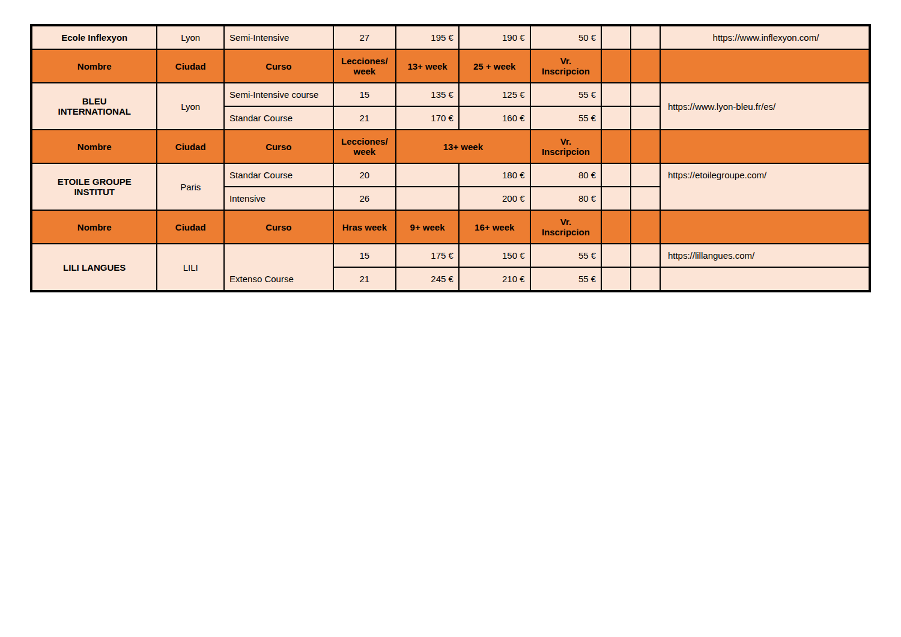| Ecole Inflexyon | Lyon | Semi-Intensive | 27 | 195 € | 190 € | 50 € | | | https://www.inflexyon.com/ |
| Nombre | Ciudad | Curso | Lecciones/ week | 13+ week | 25 + week | Vr. Inscripcion | | | |
| BLEU INTERNATIONAL | Lyon | Semi-Intensive course | 15 | 135 € | 125 € | 55 € | | | https://www.lyon-bleu.fr/es/ |
| Standar Course | 21 | 170 € | 160 € | 55 € | | |
| Nombre | Ciudad | Curso | Lecciones/ week | 13+ week | Vr. Inscripcion | | | |
| ETOILE GROUPE INSTITUT | Paris | Standar Course | 20 | | 180 € | 80 € | | | https://etoilegroupe.com/ |
| Intensive | 26 | | 200 € | 80 € | | |
| Nombre | Ciudad | Curso | Hras week | 9+ week | 16+ week | Vr. Inscripcion | | | |
| LILI LANGUES | LILI | Extenso Course | 15 | 175 € | 150 € | 55 € | | | https://lillangues.com/ |
| 21 | 245 € | 210 € | 55 € | | | |